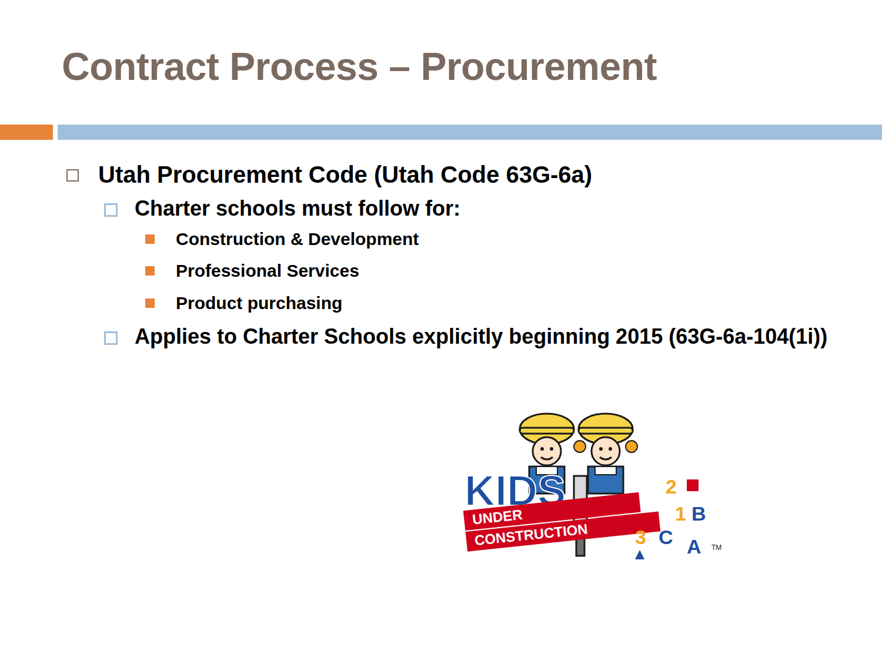Contract Process – Procurement
Utah Procurement Code (Utah Code 63G-6a)
Charter schools must follow for:
Construction & Development
Professional Services
Product purchasing
Applies to Charter Schools explicitly beginning 2015 (63G-6a-104(1i))
KIDS UNDER CONSTRUCTION 2 1 B 3 C A TM